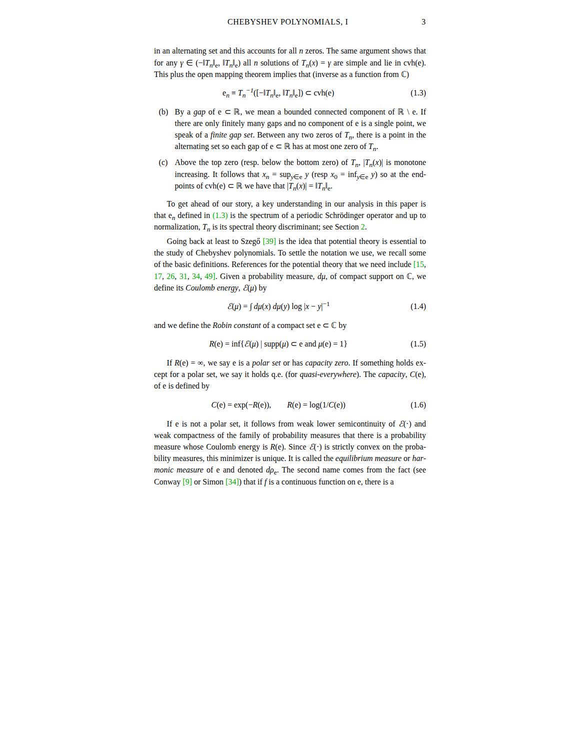CHEBYSHEV POLYNOMIALS, I 3
in an alternating set and this accounts for all n zeros. The same argument shows that for any γ ∈ (−‖Tn‖e, ‖Tn‖e) all n solutions of Tn(x) = γ are simple and lie in cvh(e). This plus the open mapping theorem implies that (inverse as a function from ℂ)
en ≡ Tn−1([−‖Tn‖e, ‖Tn‖e]) ⊂ cvh(e)
(1.3)
(b) By a gap of e ⊂ ℝ, we mean a bounded connected component of ℝ \ e. If there are only finitely many gaps and no component of e is a single point, we speak of a finite gap set. Between any two zeros of Tn, there is a point in the alternating set so each gap of e ⊂ ℝ has at most one zero of Tn.
(c) Above the top zero (resp. below the bottom zero) of Tn, |Tn(x)| is monotone increasing. It follows that xn = supy∈e y (resp x0 = infy∈e y) so at the endpoints of cvh(e) ⊂ ℝ we have that |Tn(x)| = ‖Tn‖e.
To get ahead of our story, a key understanding in our analysis in this paper is that en defined in (1.3) is the spectrum of a periodic Schrödinger operator and up to normalization, Tn is its spectral theory discriminant; see Section 2.
Going back at least to Szegő [39] is the idea that potential theory is essential to the study of Chebyshev polynomials. To settle the notation we use, we recall some of the basic definitions. References for the potential theory that we need include [15, 17, 26, 31, 34, 49]. Given a probability measure, dμ, of compact support on ℂ, we define its Coulomb energy, ℰ(μ) by
ℰ(μ) = ∫ dμ(x) dμ(y) log |x − y|−1
(1.4)
and we define the Robin constant of a compact set e ⊂ ℂ by
R(e) = inf{ℰ(μ) | supp(μ) ⊂ e and μ(e) = 1}
(1.5)
If R(e) = ∞, we say e is a polar set or has capacity zero. If something holds except for a polar set, we say it holds q.e. (for quasi-everywhere). The capacity, C(e), of e is defined by
C(e) = exp(−R(e)), R(e) = log(1/C(e))
(1.6)
If e is not a polar set, it follows from weak lower semicontinuity of ℰ(·) and weak compactness of the family of probability measures that there is a probability measure whose Coulomb energy is R(e). Since ℰ(·) is strictly convex on the probability measures, this minimizer is unique. It is called the equilibrium measure or harmonic measure of e and denoted dρe. The second name comes from the fact (see Conway [9] or Simon [34]) that if f is a continuous function on e, there is a